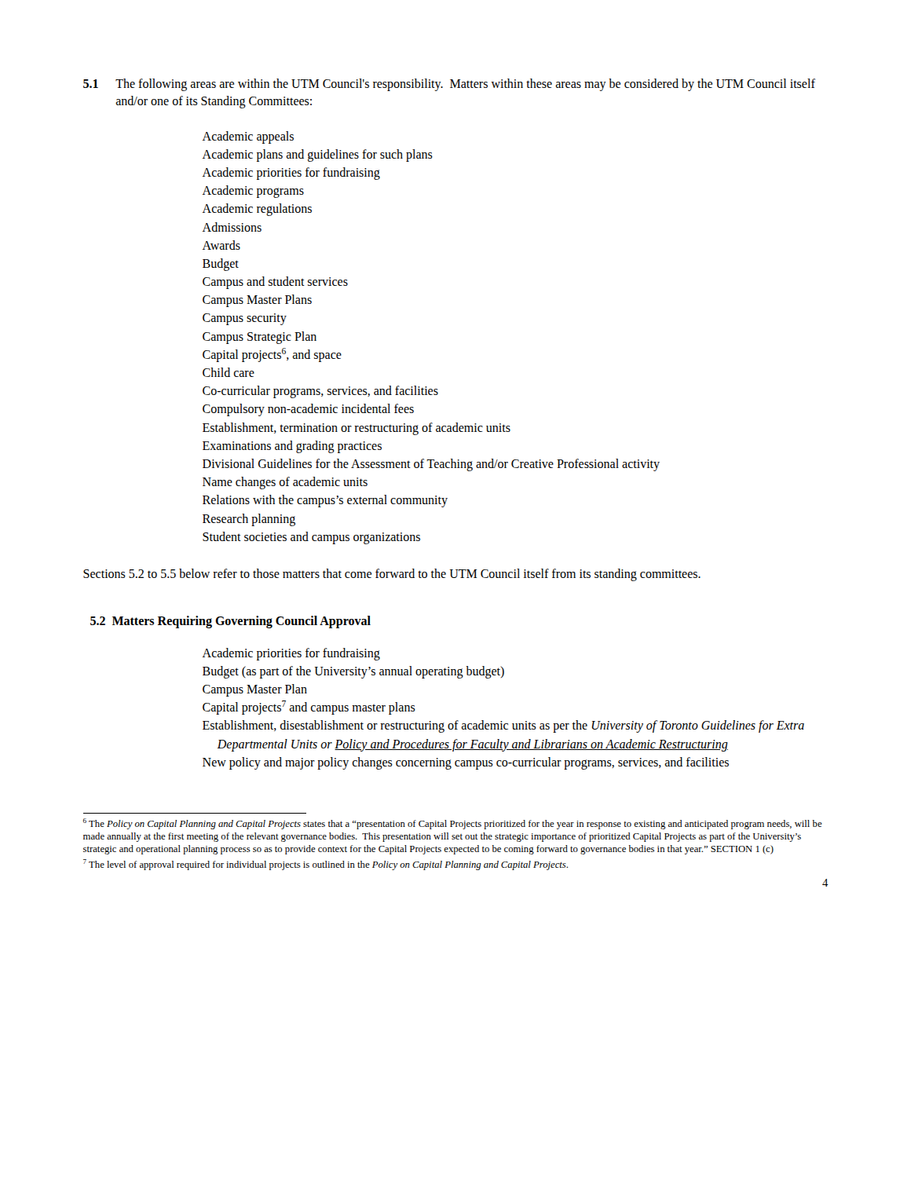5.1
The following areas are within the UTM Council's responsibility. Matters within these areas may be considered by the UTM Council itself and/or one of its Standing Committees:
Academic appeals
Academic plans and guidelines for such plans
Academic priorities for fundraising
Academic programs
Academic regulations
Admissions
Awards
Budget
Campus and student services
Campus Master Plans
Campus security
Campus Strategic Plan
Capital projects6, and space
Child care
Co-curricular programs, services, and facilities
Compulsory non-academic incidental fees
Establishment, termination or restructuring of academic units
Examinations and grading practices
Divisional Guidelines for the Assessment of Teaching and/or Creative Professional activity
Name changes of academic units
Relations with the campus’s external community
Research planning
Student societies and campus organizations
Sections 5.2 to 5.5 below refer to those matters that come forward to the UTM Council itself from its standing committees.
5.2 Matters Requiring Governing Council Approval
Academic priorities for fundraising
Budget (as part of the University’s annual operating budget)
Campus Master Plan
Capital projects7 and campus master plans
Establishment, disestablishment or restructuring of academic units as per the University of Toronto Guidelines for Extra Departmental Units or Policy and Procedures for Faculty and Librarians on Academic Restructuring
New policy and major policy changes concerning campus co-curricular programs, services, and facilities
6 The Policy on Capital Planning and Capital Projects states that a “presentation of Capital Projects prioritized for the year in response to existing and anticipated program needs, will be made annually at the first meeting of the relevant governance bodies. This presentation will set out the strategic importance of prioritized Capital Projects as part of the University’s strategic and operational planning process so as to provide context for the Capital Projects expected to be coming forward to governance bodies in that year.” SECTION 1 (c)
7 The level of approval required for individual projects is outlined in the Policy on Capital Planning and Capital Projects.
4